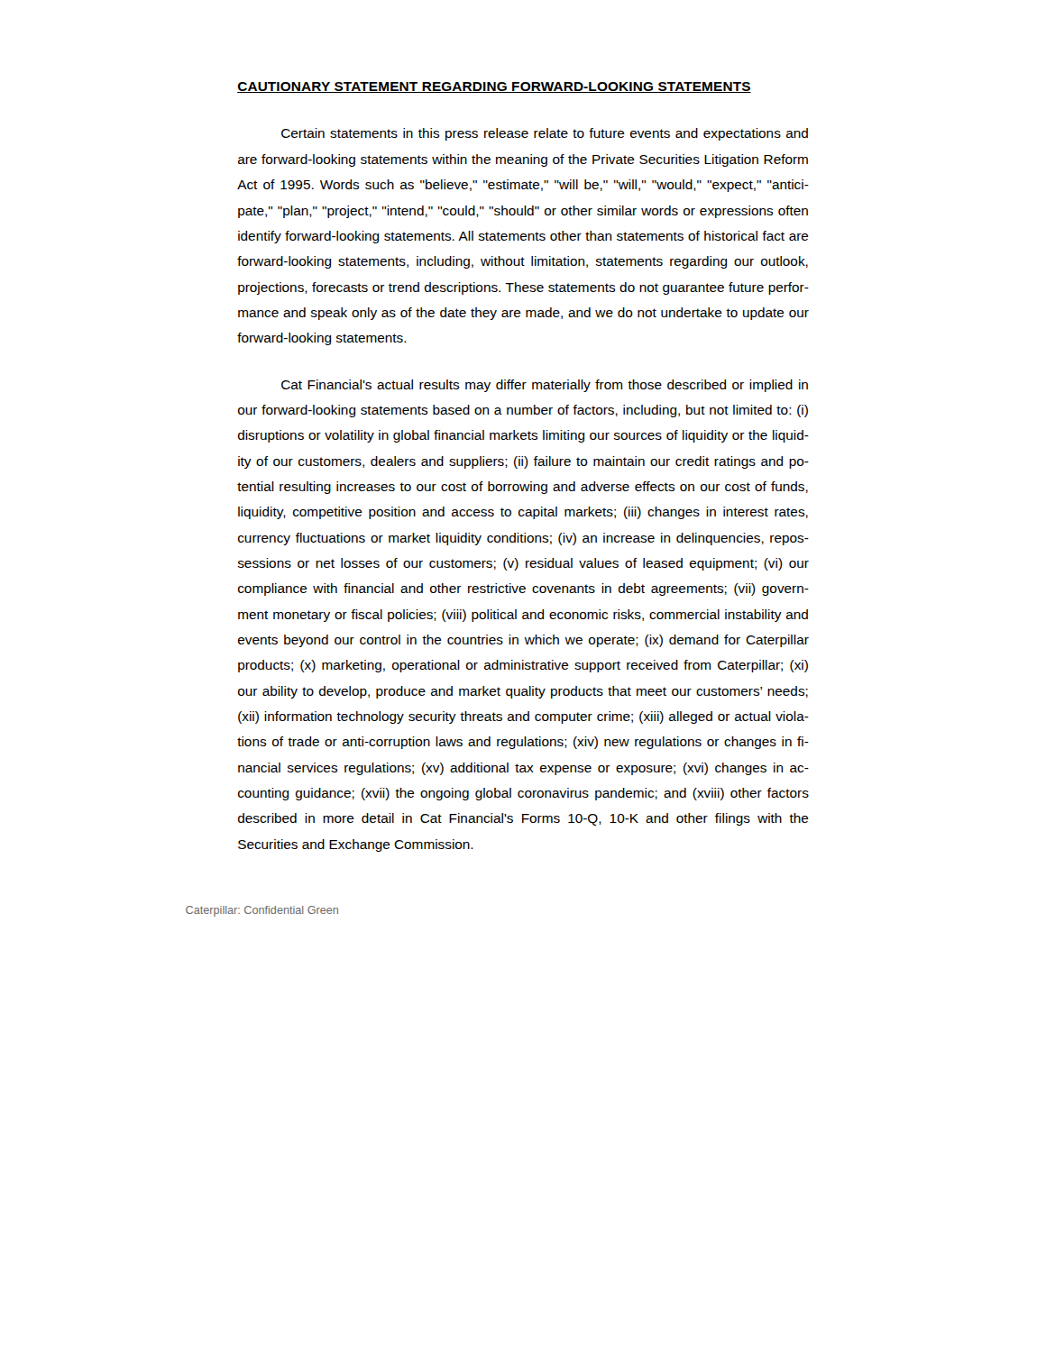CAUTIONARY STATEMENT REGARDING FORWARD-LOOKING STATEMENTS
Certain statements in this press release relate to future events and expectations and are forward-looking statements within the meaning of the Private Securities Litigation Reform Act of 1995. Words such as "believe," "estimate," "will be," "will," "would," "expect," "anticipate," "plan," "project," "intend," "could," "should" or other similar words or expressions often identify forward-looking statements. All statements other than statements of historical fact are forward-looking statements, including, without limitation, statements regarding our outlook, projections, forecasts or trend descriptions. These statements do not guarantee future performance and speak only as of the date they are made, and we do not undertake to update our forward-looking statements.
Cat Financial's actual results may differ materially from those described or implied in our forward-looking statements based on a number of factors, including, but not limited to: (i) disruptions or volatility in global financial markets limiting our sources of liquidity or the liquidity of our customers, dealers and suppliers; (ii) failure to maintain our credit ratings and potential resulting increases to our cost of borrowing and adverse effects on our cost of funds, liquidity, competitive position and access to capital markets; (iii) changes in interest rates, currency fluctuations or market liquidity conditions; (iv) an increase in delinquencies, repossessions or net losses of our customers; (v) residual values of leased equipment; (vi) our compliance with financial and other restrictive covenants in debt agreements; (vii) government monetary or fiscal policies; (viii) political and economic risks, commercial instability and events beyond our control in the countries in which we operate; (ix) demand for Caterpillar products; (x) marketing, operational or administrative support received from Caterpillar; (xi) our ability to develop, produce and market quality products that meet our customers’ needs; (xii) information technology security threats and computer crime; (xiii) alleged or actual violations of trade or anti-corruption laws and regulations; (xiv) new regulations or changes in financial services regulations; (xv) additional tax expense or exposure; (xvi) changes in accounting guidance; (xvii) the ongoing global coronavirus pandemic; and (xviii) other factors described in more detail in Cat Financial's Forms 10-Q, 10-K and other filings with the Securities and Exchange Commission.
Caterpillar: Confidential Green